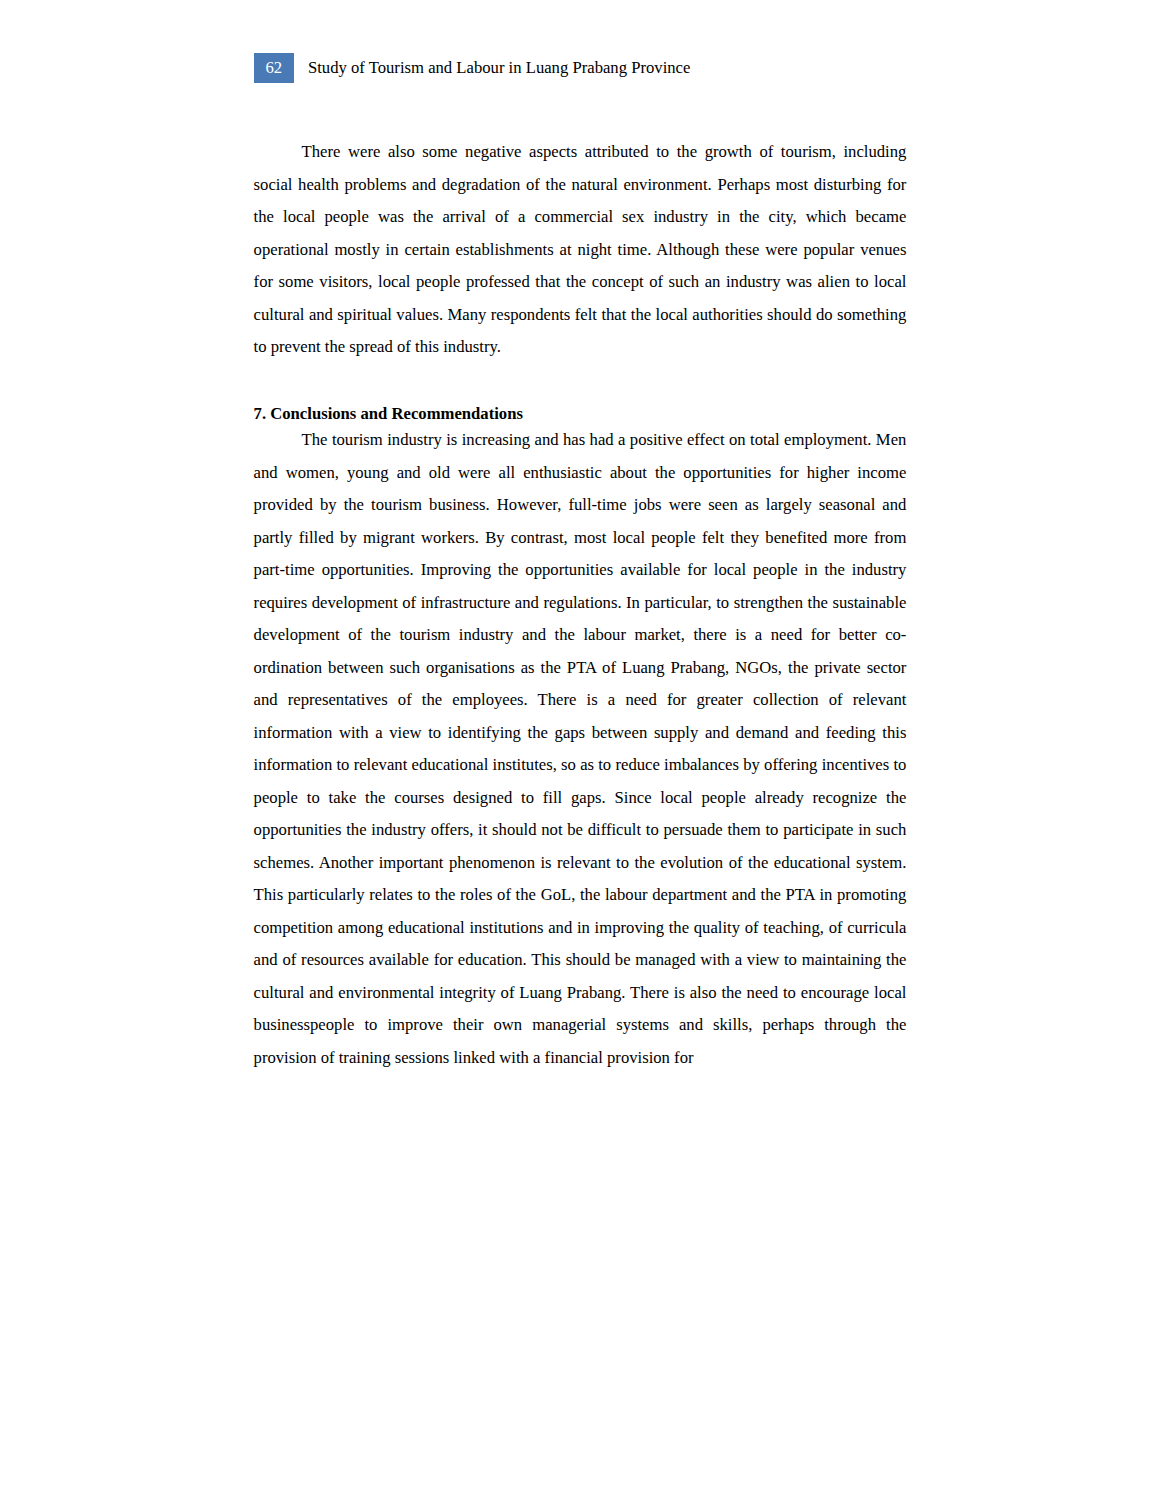62
Study of Tourism and Labour in Luang Prabang Province
There were also some negative aspects attributed to the growth of tourism, including social health problems and degradation of the natural environment. Perhaps most disturbing for the local people was the arrival of a commercial sex industry in the city, which became operational mostly in certain establishments at night time. Although these were popular venues for some visitors, local people professed that the concept of such an industry was alien to local cultural and spiritual values. Many respondents felt that the local authorities should do something to prevent the spread of this industry.
7. Conclusions and Recommendations
The tourism industry is increasing and has had a positive effect on total employment. Men and women, young and old were all enthusiastic about the opportunities for higher income provided by the tourism business. However, full-time jobs were seen as largely seasonal and partly filled by migrant workers. By contrast, most local people felt they benefited more from part-time opportunities. Improving the opportunities available for local people in the industry requires development of infrastructure and regulations. In particular, to strengthen the sustainable development of the tourism industry and the labour market, there is a need for better co-ordination between such organisations as the PTA of Luang Prabang, NGOs, the private sector and representatives of the employees. There is a need for greater collection of relevant information with a view to identifying the gaps between supply and demand and feeding this information to relevant educational institutes, so as to reduce imbalances by offering incentives to people to take the courses designed to fill gaps. Since local people already recognize the opportunities the industry offers, it should not be difficult to persuade them to participate in such schemes. Another important phenomenon is relevant to the evolution of the educational system. This particularly relates to the roles of the GoL, the labour department and the PTA in promoting competition among educational institutions and in improving the quality of teaching, of curricula and of resources available for education. This should be managed with a view to maintaining the cultural and environmental integrity of Luang Prabang. There is also the need to encourage local businesspeople to improve their own managerial systems and skills, perhaps through the provision of training sessions linked with a financial provision for